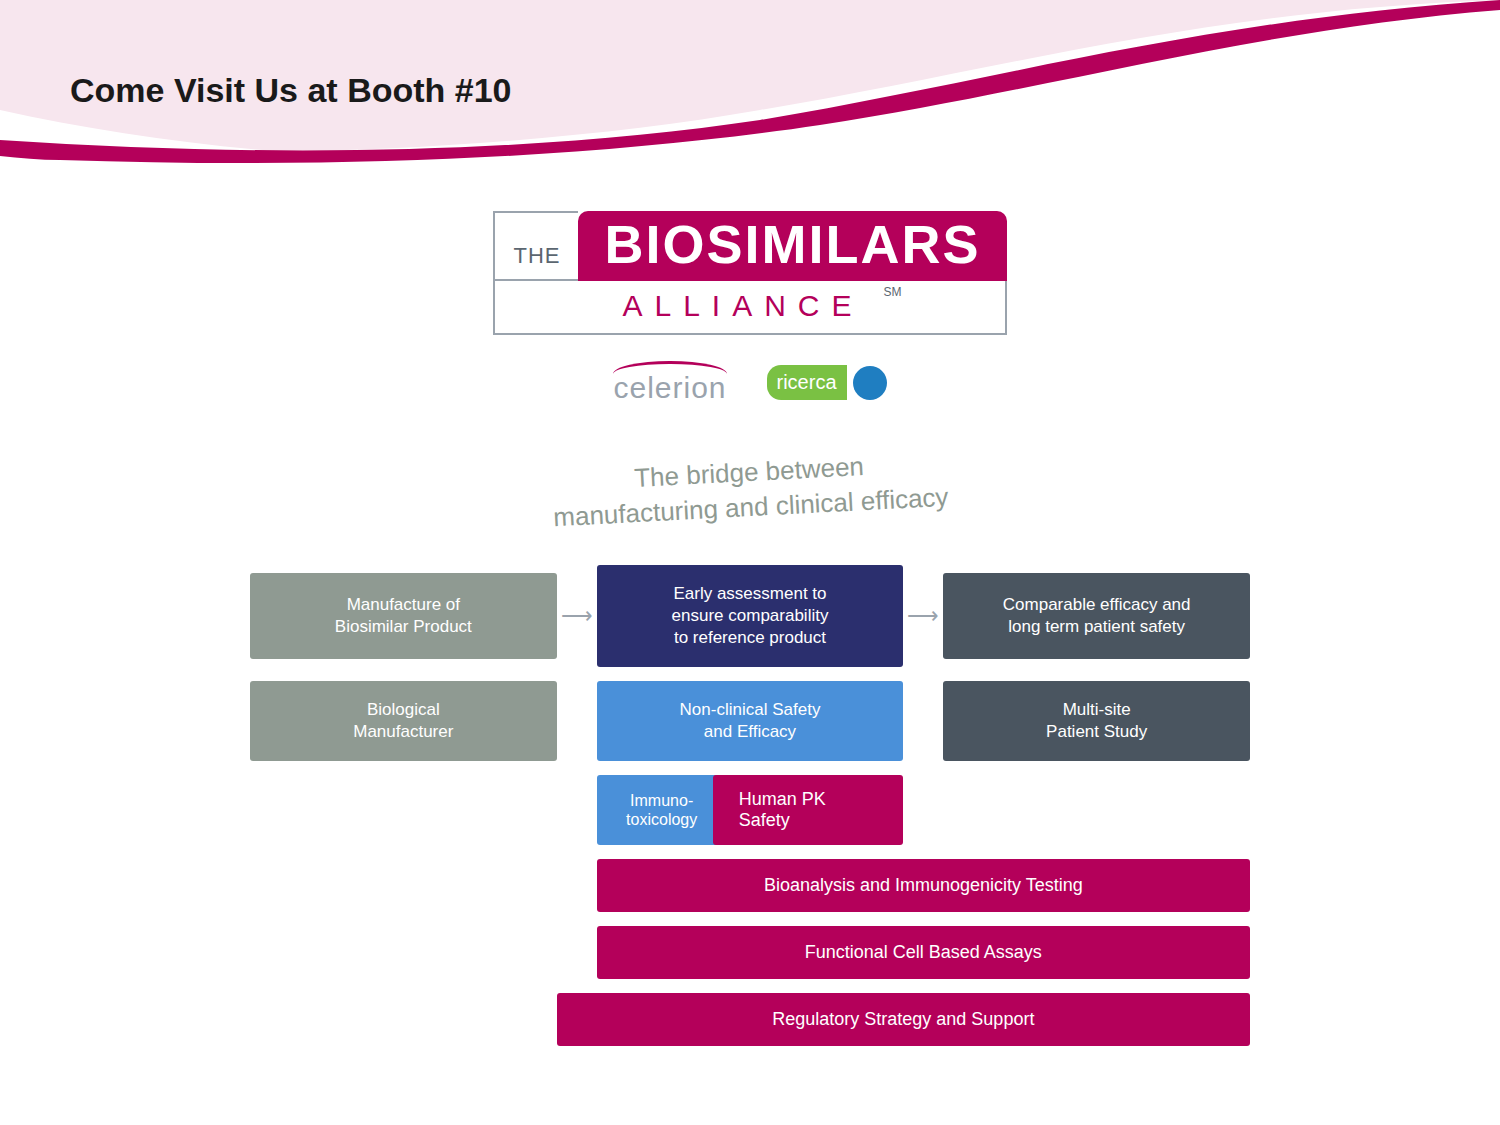Come Visit Us at Booth #10
THE
BIOSIMILARS
ALLIANCE
SM
celerion
ricerca
The bridge between
manufacturing and clinical efficacy
Manufacture of
Biosimilar Product
⟶
Early assessment to
ensure comparability
to reference product
⟶
Comparable efficacy and
long term patient safety
Biological
Manufacturer
Non-clinical Safety
and Efficacy
Multi-site
Patient Study
Immuno-
toxicology
Human PK Safety
Bioanalysis and Immunogenicity Testing
Functional Cell Based Assays
Regulatory Strategy and Support